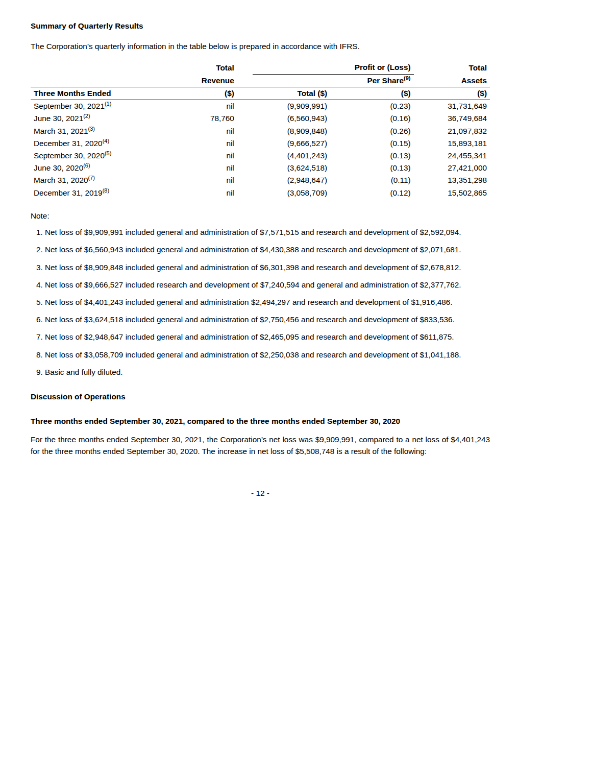Summary of Quarterly Results
The Corporation’s quarterly information in the table below is prepared in accordance with IFRS.
| | Total | | Profit or (Loss) | Total |
| --- | --- | --- | --- | --- |
| | Revenue | | | Per Share (9) | Assets |
| Three Months Ended | ($) | | Total ($) | ($) | ($) |
| September 30, 2021 (1) | nil | | (9,909,991) | (0.23) | 31,731,649 |
| June 30, 2021 (2) | 78,760 | | (6,560,943) | (0.16) | 36,749,684 |
| March 31, 2021 (3) | nil | | (8,909,848) | (0.26) | 21,097,832 |
| December 31, 2020 (4) | nil | | (9,666,527) | (0.15) | 15,893,181 |
| September 30, 2020 (5) | nil | | (4,401,243) | (0.13) | 24,455,341 |
| June 30, 2020 (6) | nil | | (3,624,518) | (0.13) | 27,421,000 |
| March 31, 2020 (7) | nil | | (2,948,647) | (0.11) | 13,351,298 |
| December 31, 2019 (8) | nil | | (3,058,709) | (0.12) | 15,502,865 |
Note:
Net loss of $9,909,991 included general and administration of $7,571,515 and research and development of $2,592,094.
Net loss of $6,560,943 included general and administration of $4,430,388 and research and development of $2,071,681.
Net loss of $8,909,848 included general and administration of $6,301,398 and research and development of $2,678,812.
Net loss of $9,666,527 included research and development of $7,240,594 and general and administration of $2,377,762.
Net loss of $4,401,243 included general and administration $2,494,297 and research and development of $1,916,486.
Net loss of $3,624,518 included general and administration of $2,750,456 and research and development of $833,536.
Net loss of $2,948,647 included general and administration of $2,465,095 and research and development of $611,875.
Net loss of $3,058,709 included general and administration of $2,250,038 and research and development of $1,041,188.
Basic and fully diluted.
Discussion of Operations
Three months ended September 30, 2021, compared to the three months ended September 30, 2020
For the three months ended September 30, 2021, the Corporation’s net loss was $9,909,991, compared to a net loss of $4,401,243 for the three months ended September 30, 2020. The increase in net loss of $5,508,748 is a result of the following:
- 12 -